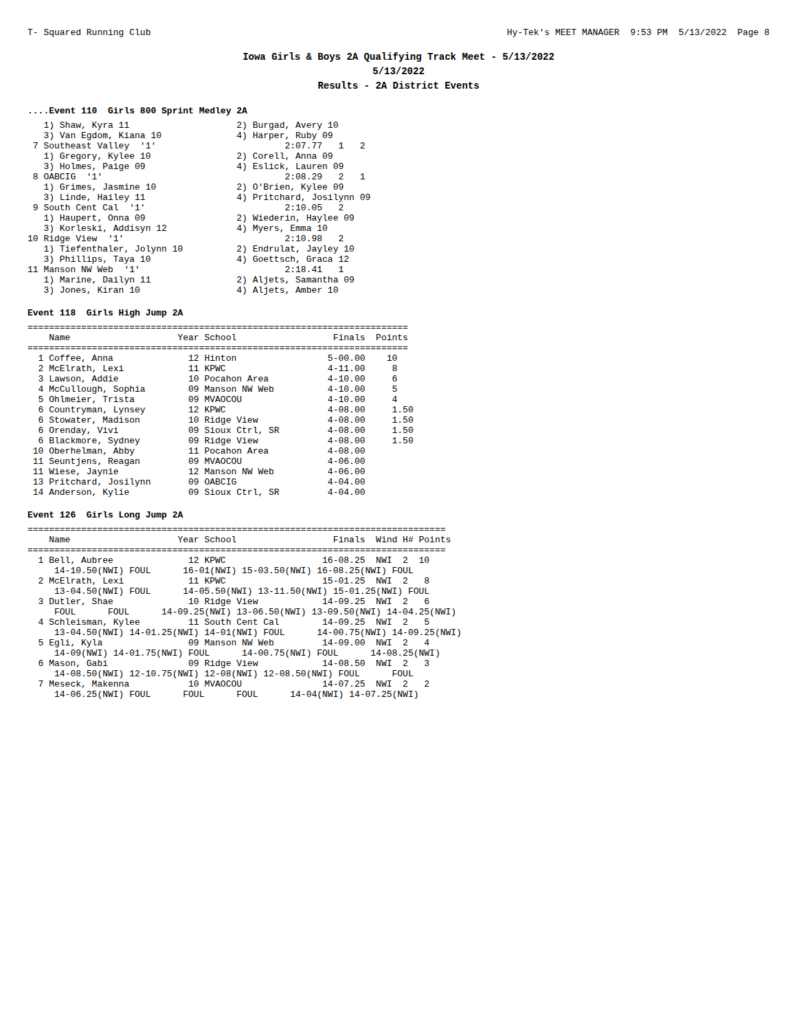T- Squared Running Club Hy-Tek's MEET MANAGER 9:53 PM 5/13/2022 Page 8
Iowa Girls & Boys 2A Qualifying Track Meet - 5/13/2022
5/13/2022
Results - 2A District Events
....Event 110 Girls 800 Sprint Medley 2A
   1) Shaw, Kyra 11                    2) Burgad, Avery 10
   3) Van Egdom, Kiana 10              4) Harper, Ruby 09
 7 Southeast Valley  '1'                        2:07.77   1   2
   1) Gregory, Kylee 10                2) Corell, Anna 09
   3) Holmes, Paige 09                 4) Eslick, Lauren 09
 8 OABCIG  '1'                                  2:08.29   2   1
   1) Grimes, Jasmine 10               2) O'Brien, Kylee 09
   3) Linde, Hailey 11                 4) Pritchard, Josilynn 09
 9 South Cent Cal  '1'                          2:10.05   2
   1) Haupert, Onna 09                 2) Wiederin, Haylee 09
   3) Korleski, Addisyn 12             4) Myers, Emma 10
10 Ridge View  '1'                              2:10.98   2
   1) Tiefenthaler, Jolynn 10          2) Endrulat, Jayley 10
   3) Phillips, Taya 10                4) Goettsch, Graca 12
11 Manson NW Web  '1'                           2:18.41   1
   1) Marine, Dailyn 11                2) Aljets, Samantha 09
   3) Jones, Kiran 10                  4) Aljets, Amber 10
Event 118 Girls High Jump 2A
=======================================================================
    Name                    Year School                  Finals  Points
=======================================================================
  1 Coffee, Anna              12 Hinton                 5-00.00    10
  2 McElrath, Lexi            11 KPWC                   4-11.00     8
  3 Lawson, Addie             10 Pocahon Area           4-10.00     6
  4 McCullough, Sophia        09 Manson NW Web          4-10.00     5
  5 Ohlmeier, Trista          09 MVAOCOU                4-10.00     4
  6 Countryman, Lynsey        12 KPWC                   4-08.00     1.50
  6 Stowater, Madison         10 Ridge View             4-08.00     1.50
  6 Orenday, Vivi             09 Sioux Ctrl, SR         4-08.00     1.50
  6 Blackmore, Sydney         09 Ridge View             4-08.00     1.50
 10 Oberhelman, Abby          11 Pocahon Area           4-08.00
 11 Seuntjens, Reagan         09 MVAOCOU                4-06.00
 11 Wiese, Jaynie             12 Manson NW Web          4-06.00
 13 Pritchard, Josilynn       09 OABCIG                 4-04.00
 14 Anderson, Kylie           09 Sioux Ctrl, SR         4-04.00
Event 126 Girls Long Jump 2A
==============================================================================
    Name                    Year School                  Finals  Wind H# Points
==============================================================================
  1 Bell, Aubree              12 KPWC                  16-08.25  NWI  2  10
     14-10.50(NWI) FOUL      16-01(NWI) 15-03.50(NWI) 16-08.25(NWI) FOUL
  2 McElrath, Lexi            11 KPWC                  15-01.25  NWI  2   8
     13-04.50(NWI) FOUL      14-05.50(NWI) 13-11.50(NWI) 15-01.25(NWI) FOUL
  3 Dutler, Shae              10 Ridge View            14-09.25  NWI  2   6
     FOUL      FOUL      14-09.25(NWI) 13-06.50(NWI) 13-09.50(NWI) 14-04.25(NWI)
  4 Schleisman, Kylee         11 South Cent Cal        14-09.25  NWI  2   5
     13-04.50(NWI) 14-01.25(NWI) 14-01(NWI) FOUL      14-00.75(NWI) 14-09.25(NWI)
  5 Egli, Kyla                09 Manson NW Web         14-09.00  NWI  2   4
     14-09(NWI) 14-01.75(NWI) FOUL      14-00.75(NWI) FOUL      14-08.25(NWI)
  6 Mason, Gabi               09 Ridge View            14-08.50  NWI  2   3
     14-08.50(NWI) 12-10.75(NWI) 12-08(NWI) 12-08.50(NWI) FOUL      FOUL
  7 Meseck, Makenna           10 MVAOCOU               14-07.25  NWI  2   2
     14-06.25(NWI) FOUL      FOUL      FOUL      14-04(NWI) 14-07.25(NWI)